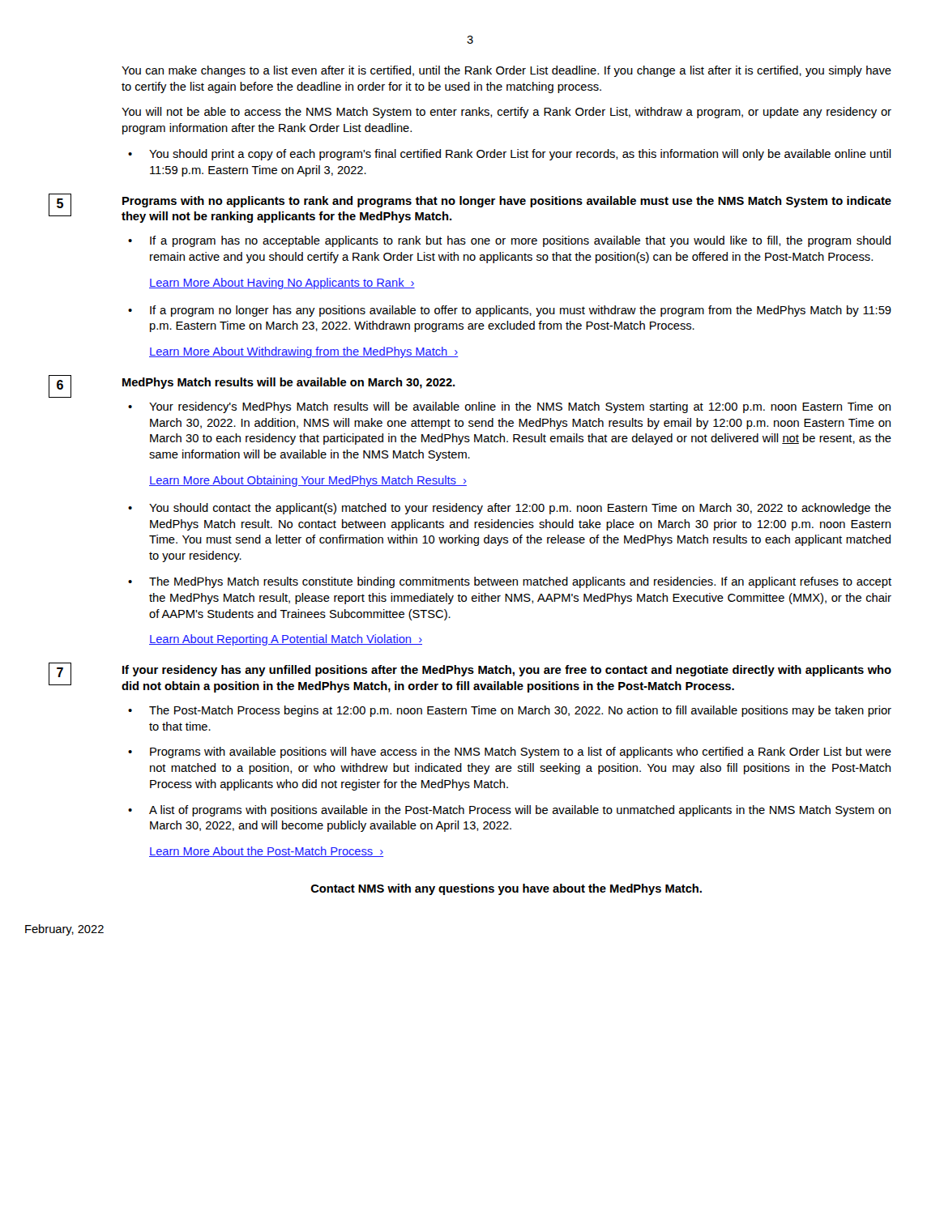3
You can make changes to a list even after it is certified, until the Rank Order List deadline. If you change a list after it is certified, you simply have to certify the list again before the deadline in order for it to be used in the matching process.
You will not be able to access the NMS Match System to enter ranks, certify a Rank Order List, withdraw a program, or update any residency or program information after the Rank Order List deadline.
You should print a copy of each program's final certified Rank Order List for your records, as this information will only be available online until 11:59 p.m. Eastern Time on April 3, 2022.
5
Programs with no applicants to rank and programs that no longer have positions available must use the NMS Match System to indicate they will not be ranking applicants for the MedPhys Match.
If a program has no acceptable applicants to rank but has one or more positions available that you would like to fill, the program should remain active and you should certify a Rank Order List with no applicants so that the position(s) can be offered in the Post-Match Process.
Learn More About Having No Applicants to Rank ›
If a program no longer has any positions available to offer to applicants, you must withdraw the program from the MedPhys Match by 11:59 p.m. Eastern Time on March 23, 2022. Withdrawn programs are excluded from the Post-Match Process.
Learn More About Withdrawing from the MedPhys Match ›
6
MedPhys Match results will be available on March 30, 2022.
Your residency's MedPhys Match results will be available online in the NMS Match System starting at 12:00 p.m. noon Eastern Time on March 30, 2022. In addition, NMS will make one attempt to send the MedPhys Match results by email by 12:00 p.m. noon Eastern Time on March 30 to each residency that participated in the MedPhys Match. Result emails that are delayed or not delivered will not be resent, as the same information will be available in the NMS Match System.
Learn More About Obtaining Your MedPhys Match Results ›
You should contact the applicant(s) matched to your residency after 12:00 p.m. noon Eastern Time on March 30, 2022 to acknowledge the MedPhys Match result. No contact between applicants and residencies should take place on March 30 prior to 12:00 p.m. noon Eastern Time. You must send a letter of confirmation within 10 working days of the release of the MedPhys Match results to each applicant matched to your residency.
The MedPhys Match results constitute binding commitments between matched applicants and residencies. If an applicant refuses to accept the MedPhys Match result, please report this immediately to either NMS, AAPM's MedPhys Match Executive Committee (MMX), or the chair of AAPM's Students and Trainees Subcommittee (STSC).
Learn About Reporting A Potential Match Violation ›
7
If your residency has any unfilled positions after the MedPhys Match, you are free to contact and negotiate directly with applicants who did not obtain a position in the MedPhys Match, in order to fill available positions in the Post-Match Process.
The Post-Match Process begins at 12:00 p.m. noon Eastern Time on March 30, 2022. No action to fill available positions may be taken prior to that time.
Programs with available positions will have access in the NMS Match System to a list of applicants who certified a Rank Order List but were not matched to a position, or who withdrew but indicated they are still seeking a position. You may also fill positions in the Post-Match Process with applicants who did not register for the MedPhys Match.
A list of programs with positions available in the Post-Match Process will be available to unmatched applicants in the NMS Match System on March 30, 2022, and will become publicly available on April 13, 2022.
Learn More About the Post-Match Process ›
Contact NMS with any questions you have about the MedPhys Match.
February, 2022